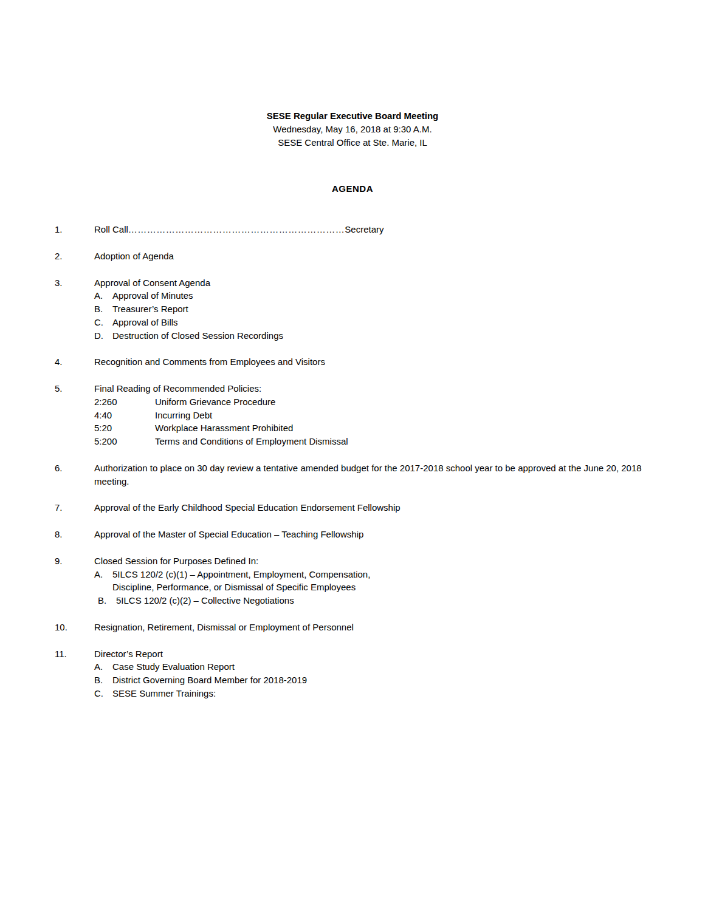SESE Regular Executive Board Meeting
Wednesday, May 16, 2018 at 9:30 A.M.
SESE Central Office at Ste. Marie, IL
AGENDA
1. Roll Call……………………………………………………………Secretary
2. Adoption of Agenda
3. Approval of Consent Agenda
A. Approval of Minutes
B. Treasurer’s Report
C. Approval of Bills
D. Destruction of Closed Session Recordings
4. Recognition and Comments from Employees and Visitors
5. Final Reading of Recommended Policies:
| 2:260 | Uniform Grievance Procedure |
| 4:40 | Incurring Debt |
| 5:20 | Workplace Harassment Prohibited |
| 5:200 | Terms and Conditions of Employment Dismissal |
6. Authorization to place on 30 day review a tentative amended budget for the 2017-2018 school year to be approved at the June 20, 2018 meeting.
7. Approval of the Early Childhood Special Education Endorsement Fellowship
8. Approval of the Master of Special Education – Teaching Fellowship
9. Closed Session for Purposes Defined In:
A. 5ILCS 120/2 (c)(1) – Appointment, Employment, Compensation,
Discipline, Performance, or Dismissal of Specific Employees
B. 5ILCS 120/2 (c)(2) – Collective Negotiations
10. Resignation, Retirement, Dismissal or Employment of Personnel
11. Director’s Report
A. Case Study Evaluation Report
B. District Governing Board Member for 2018-2019
C. SESE Summer Trainings: